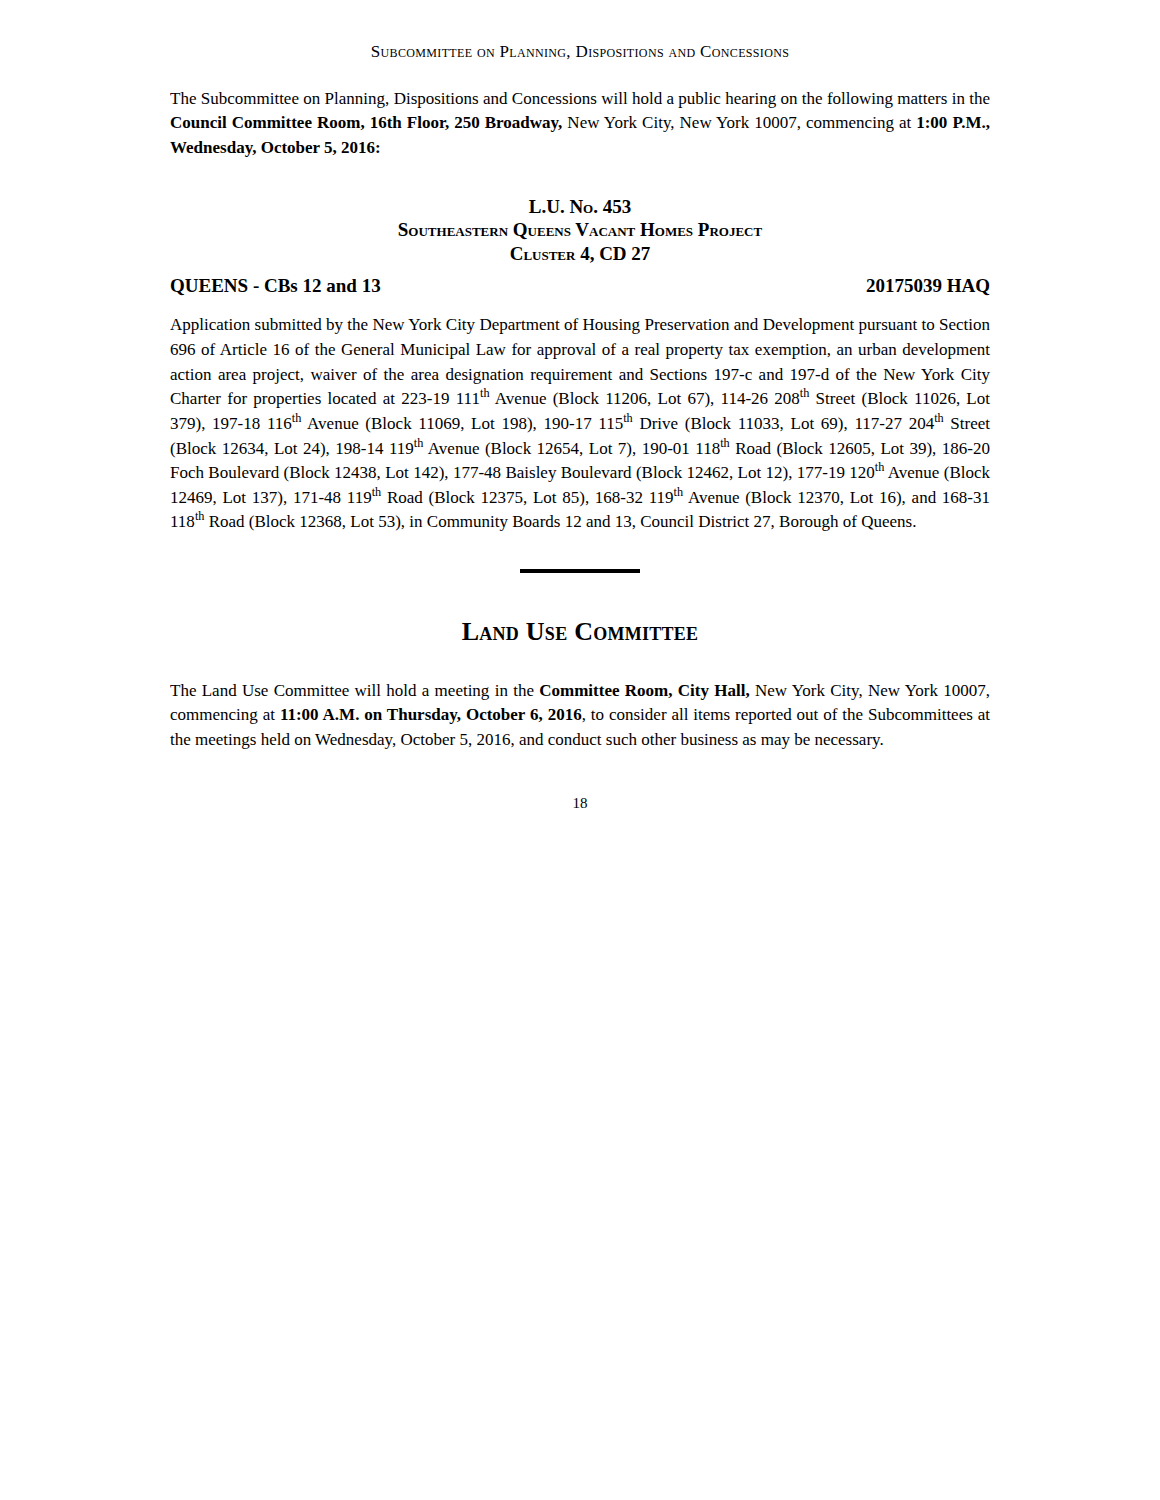Subcommittee on Planning, Dispositions and Concessions
The Subcommittee on Planning, Dispositions and Concessions will hold a public hearing on the following matters in the Council Committee Room, 16th Floor, 250 Broadway, New York City, New York 10007, commencing at 1:00 P.M., Wednesday, October 5, 2016:
L.U. No. 453 Southeastern Queens Vacant Homes Project Cluster 4, CD 27
QUEENS - CBs 12 and 13 20175039 HAQ
Application submitted by the New York City Department of Housing Preservation and Development pursuant to Section 696 of Article 16 of the General Municipal Law for approval of a real property tax exemption, an urban development action area project, waiver of the area designation requirement and Sections 197-c and 197-d of the New York City Charter for properties located at 223-19 111th Avenue (Block 11206, Lot 67), 114-26 208th Street (Block 11026, Lot 379), 197-18 116th Avenue (Block 11069, Lot 198), 190-17 115th Drive (Block 11033, Lot 69), 117-27 204th Street (Block 12634, Lot 24), 198-14 119th Avenue (Block 12654, Lot 7), 190-01 118th Road (Block 12605, Lot 39), 186-20 Foch Boulevard (Block 12438, Lot 142), 177-48 Baisley Boulevard (Block 12462, Lot 12), 177-19 120th Avenue (Block 12469, Lot 137), 171-48 119th Road (Block 12375, Lot 85), 168-32 119th Avenue (Block 12370, Lot 16), and 168-31 118th Road (Block 12368, Lot 53), in Community Boards 12 and 13, Council District 27, Borough of Queens.
Land Use Committee
The Land Use Committee will hold a meeting in the Committee Room, City Hall, New York City, New York 10007, commencing at 11:00 A.M. on Thursday, October 6, 2016, to consider all items reported out of the Subcommittees at the meetings held on Wednesday, October 5, 2016, and conduct such other business as may be necessary.
18